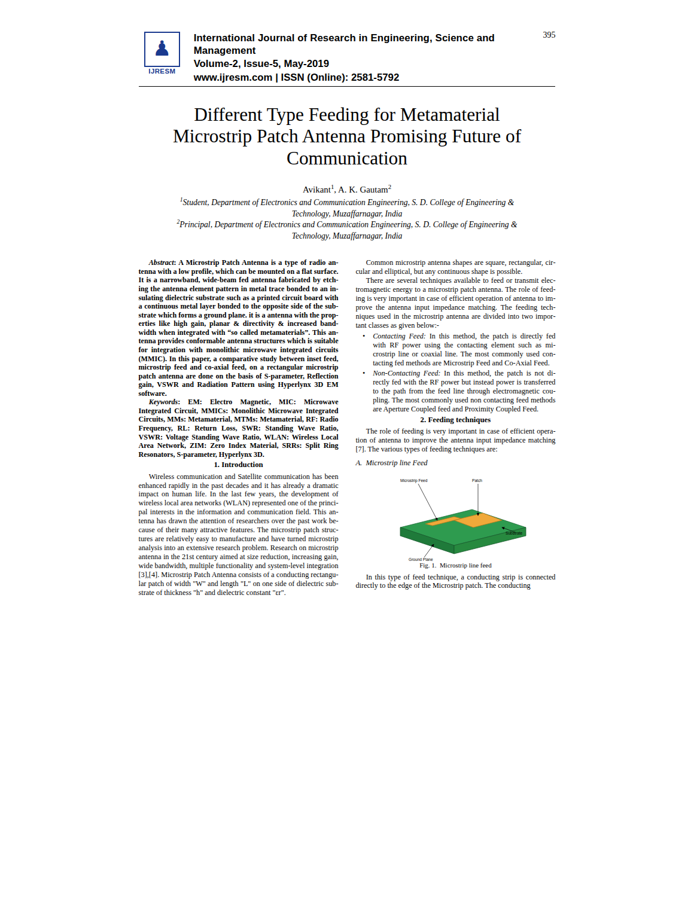♟
IJRESM
International Journal of Research in Engineering, Science and Management
Volume-2, Issue-5, May-2019
www.ijresm.com | ISSN (Online): 2581-5792
395
Different Type Feeding for Metamaterial Microstrip Patch Antenna Promising Future of Communication
Avikant1, A. K. Gautam2
1Student, Department of Electronics and Communication Engineering, S. D. College of Engineering &
Technology, Muzaffarnagar, India
2Principal, Department of Electronics and Communication Engineering, S. D. College of Engineering &
Technology, Muzaffarnagar, India
Abstract: A Microstrip Patch Antenna is a type of radio antenna with a low profile, which can be mounted on a flat surface. It is a narrowband, wide-beam fed antenna fabricated by etching the antenna element pattern in metal trace bonded to an insulating dielectric substrate such as a printed circuit board with a continuous metal layer bonded to the opposite side of the substrate which forms a ground plane. it is a antenna with the properties like high gain, planar & directivity & increased bandwidth when integrated with “so called metamaterials”. This antenna provides conformable antenna structures which is suitable for integration with monolithic microwave integrated circuits (MMIC). In this paper, a comparative study between inset feed, microstrip feed and co-axial feed, on a rectangular microstrip patch antenna are done on the basis of S-parameter, Reflection gain, VSWR and Radiation Pattern using Hyperlynx 3D EM software.
Keywords: EM: Electro Magnetic, MIC: Microwave Integrated Circuit, MMICs: Monolithic Microwave Integrated Circuits, MMs: Metamaterial, MTMs: Metamaterial, RF: Radio Frequency, RL: Return Loss, SWR: Standing Wave Ratio, VSWR: Voltage Standing Wave Ratio, WLAN: Wireless Local Area Network, ZIM: Zero Index Material, SRRs: Split Ring Resonators, S-parameter, Hyperlynx 3D.
1. Introduction
Wireless communication and Satellite communication has been enhanced rapidly in the past decades and it has already a dramatic impact on human life. In the last few years, the development of wireless local area networks (WLAN) represented one of the principal interests in the information and communication field. This antenna has drawn the attention of researchers over the past work because of their many attractive features. The microstrip patch structures are relatively easy to manufacture and have turned microstrip analysis into an extensive research problem. Research on microstrip antenna in the 21st century aimed at size reduction, increasing gain, wide bandwidth, multiple functionality and system-level integration [3],[4]. Microstrip Patch Antenna consists of a conducting rectangular patch of width "W" and length "L" on one side of dielectric substrate of thickness "h" and dielectric constant "εr".
Common microstrip antenna shapes are square, rectangular, circular and elliptical, but any continuous shape is possible.
There are several techniques available to feed or transmit electromagnetic energy to a microstrip patch antenna. The role of feeding is very important in case of efficient operation of antenna to improve the antenna input impedance matching. The feeding techniques used in the microstrip antenna are divided into two important classes as given below:-
Contacting Feed: In this method, the patch is directly fed with RF power using the contacting element such as microstrip line or coaxial line. The most commonly used contacting fed methods are Microstrip Feed and Co-Axial Feed.
Non-Contacting Feed: In this method, the patch is not directly fed with the RF power but instead power is transferred to the path from the feed line through electromagnetic coupling. The most commonly used non contacting feed methods are Aperture Coupled feed and Proximity Coupled Feed.
2. Feeding techniques
The role of feeding is very important in case of efficient operation of antenna to improve the antenna input impedance matching [7]. The various types of feeding techniques are:
A. Microstrip line Feed
Microstrip Feed Patch Substrate Ground Plane
Fig. 1. Microstrip line feed
In this type of feed technique, a conducting strip is connected directly to the edge of the Microstrip patch. The conducting